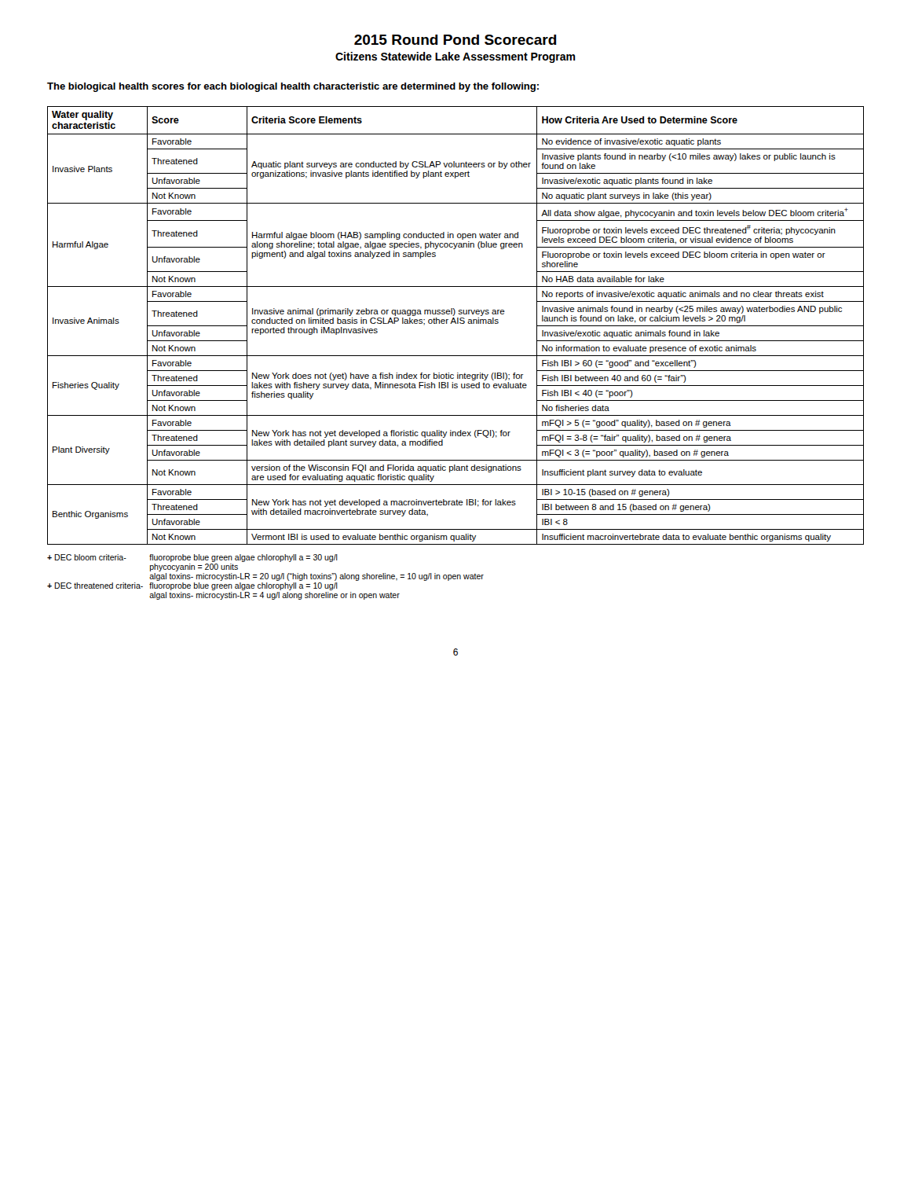2015 Round Pond Scorecard
Citizens Statewide Lake Assessment Program
The biological health scores for each biological health characteristic are determined by the following:
| Water quality characteristic | Score | Criteria Score Elements | How Criteria Are Used to Determine Score |
| --- | --- | --- | --- |
| Invasive Plants | Favorable | Aquatic plant surveys are conducted by CSLAP volunteers or by other organizations; invasive plants identified by plant expert | No evidence of invasive/exotic aquatic plants |
| Threatened | Invasive plants found in nearby (<10 miles away) lakes or public launch is found on lake |
| Unfavorable | Invasive/exotic aquatic plants found in lake |
| Not Known | No aquatic plant surveys in lake (this year) |
| Harmful Algae | Favorable | Harmful algae bloom (HAB) sampling conducted in open water and along shoreline; total algae, algae species, phycocyanin (blue green pigment) and algal toxins analyzed in samples | All data show algae, phycocyanin and toxin levels below DEC bloom criteria + |
| Threatened | Fluoroprobe or toxin levels exceed DEC threatened # criteria; phycocyanin levels exceed DEC bloom criteria, or visual evidence of blooms |
| Unfavorable | Fluoroprobe or toxin levels exceed DEC bloom criteria in open water or shoreline |
| Not Known | No HAB data available for lake |
| Invasive Animals | Favorable | Invasive animal (primarily zebra or quagga mussel) surveys are conducted on limited basis in CSLAP lakes; other AIS animals reported through iMapInvasives | No reports of invasive/exotic aquatic animals and no clear threats exist |
| Threatened | Invasive animals found in nearby (<25 miles away) waterbodies AND public launch is found on lake, or calcium levels > 20 mg/l |
| Unfavorable | Invasive/exotic aquatic animals found in lake |
| Not Known | No information to evaluate presence of exotic animals |
| Fisheries Quality | Favorable | New York does not (yet) have a fish index for biotic integrity (IBI); for lakes with fishery survey data, Minnesota Fish IBI is used to evaluate fisheries quality | Fish IBI > 60 (= “good” and “excellent”) |
| Threatened | Fish IBI between 40 and 60 (= “fair”) |
| Unfavorable | Fish IBI < 40 (= “poor”) |
| Not Known | No fisheries data |
| Plant Diversity | Favorable | New York has not yet developed a floristic quality index (FQI); for lakes with detailed plant survey data, a modified | mFQI > 5 (= “good” quality), based on # genera |
| Threatened | mFQI = 3-8 (= “fair” quality), based on # genera |
| Unfavorable | mFQI < 3 (= “poor” quality), based on # genera |
| Not Known | version of the Wisconsin FQI and Florida aquatic plant designations are used for evaluating aquatic floristic quality | Insufficient plant survey data to evaluate |
| Benthic Organisms | Favorable | New York has not yet developed a macroinvertebrate IBI; for lakes with detailed macroinvertebrate survey data, | IBI > 10-15 (based on # genera) |
| Threatened | IBI between 8 and 15 (based on # genera) |
| Unfavorable | IBI < 8 |
| Not Known | Vermont IBI is used to evaluate benthic organism quality | Insufficient macroinvertebrate data to evaluate benthic organisms quality |
| + DEC bloom criteria- | fluoroprobe blue green algae chlorophyll a = 30 ug/l |
| | phycocyanin = 200 units |
| | algal toxins- microcystin-LR = 20 ug/l (“high toxins”) along shoreline, = 10 ug/l in open water |
| + DEC threatened criteria- | fluoroprobe blue green algae chlorophyll a = 10 ug/l |
| | algal toxins- microcystin-LR = 4 ug/l along shoreline or in open water |
6